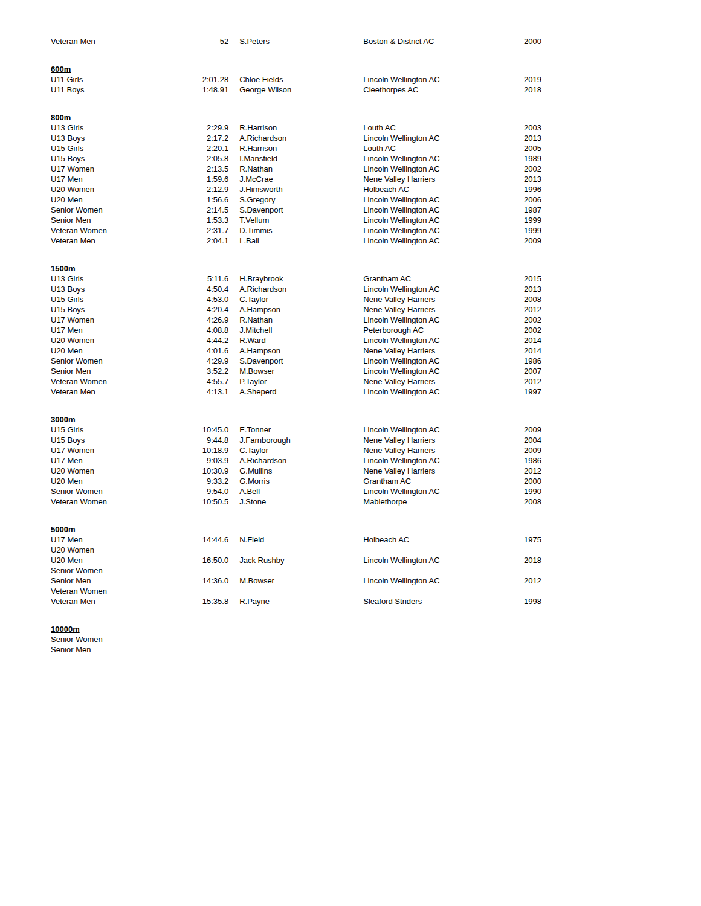| Veteran Men | 52 | S.Peters | Boston & District AC | 2000 |
| 600m |
| U11 Girls | 2:01.28 | Chloe Fields | Lincoln Wellington AC | 2019 |
| U11 Boys | 1:48.91 | George Wilson | Cleethorpes AC | 2018 |
| 800m |
| U13 Girls | 2:29.9 | R.Harrison | Louth AC | 2003 |
| U13 Boys | 2:17.2 | A.Richardson | Lincoln Wellington AC | 2013 |
| U15 Girls | 2:20.1 | R.Harrison | Louth AC | 2005 |
| U15 Boys | 2:05.8 | I.Mansfield | Lincoln Wellington AC | 1989 |
| U17 Women | 2:13.5 | R.Nathan | Lincoln Wellington AC | 2002 |
| U17 Men | 1:59.6 | J.McCrae | Nene Valley Harriers | 2013 |
| U20 Women | 2:12.9 | J.Himsworth | Holbeach AC | 1996 |
| U20 Men | 1:56.6 | S.Gregory | Lincoln Wellington AC | 2006 |
| Senior Women | 2:14.5 | S.Davenport | Lincoln Wellington AC | 1987 |
| Senior Men | 1:53.3 | T.Vellum | Lincoln Wellington AC | 1999 |
| Veteran Women | 2:31.7 | D.Timmis | Lincoln Wellington AC | 1999 |
| Veteran Men | 2:04.1 | L.Ball | Lincoln Wellington AC | 2009 |
| 1500m |
| U13 Girls | 5:11.6 | H.Braybrook | Grantham AC | 2015 |
| U13 Boys | 4:50.4 | A.Richardson | Lincoln Wellington AC | 2013 |
| U15 Girls | 4:53.0 | C.Taylor | Nene Valley Harriers | 2008 |
| U15 Boys | 4:20.4 | A.Hampson | Nene Valley Harriers | 2012 |
| U17 Women | 4:26.9 | R.Nathan | Lincoln Wellington AC | 2002 |
| U17 Men | 4:08.8 | J.Mitchell | Peterborough AC | 2002 |
| U20 Women | 4:44.2 | R.Ward | Lincoln Wellington AC | 2014 |
| U20 Men | 4:01.6 | A.Hampson | Nene Valley Harriers | 2014 |
| Senior Women | 4:29.9 | S.Davenport | Lincoln Wellington AC | 1986 |
| Senior Men | 3:52.2 | M.Bowser | Lincoln Wellington AC | 2007 |
| Veteran Women | 4:55.7 | P.Taylor | Nene Valley Harriers | 2012 |
| Veteran Men | 4:13.1 | A.Sheperd | Lincoln Wellington AC | 1997 |
| 3000m |
| U15 Girls | 10:45.0 | E.Tonner | Lincoln Wellington AC | 2009 |
| U15 Boys | 9:44.8 | J.Farnborough | Nene Valley Harriers | 2004 |
| U17 Women | 10:18.9 | C.Taylor | Nene Valley Harriers | 2009 |
| U17 Men | 9:03.9 | A.Richardson | Lincoln Wellington AC | 1986 |
| U20 Women | 10:30.9 | G.Mullins | Nene Valley Harriers | 2012 |
| U20 Men | 9:33.2 | G.Morris | Grantham AC | 2000 |
| Senior Women | 9:54.0 | A.Bell | Lincoln Wellington AC | 1990 |
| Veteran Women | 10:50.5 | J.Stone | Mablethorpe | 2008 |
| 5000m |
| U17 Men | 14:44.6 | N.Field | Holbeach AC | 1975 |
| U20 Women | | | | |
| U20 Men | 16:50.0 | Jack Rushby | Lincoln Wellington AC | 2018 |
| Senior Women | | | | |
| Senior Men | 14:36.0 | M.Bowser | Lincoln Wellington AC | 2012 |
| Veteran Women | | | | |
| Veteran Men | 15:35.8 | R.Payne | Sleaford Striders | 1998 |
| 10000m |
| Senior Women | | | | |
| Senior Men | | | | |